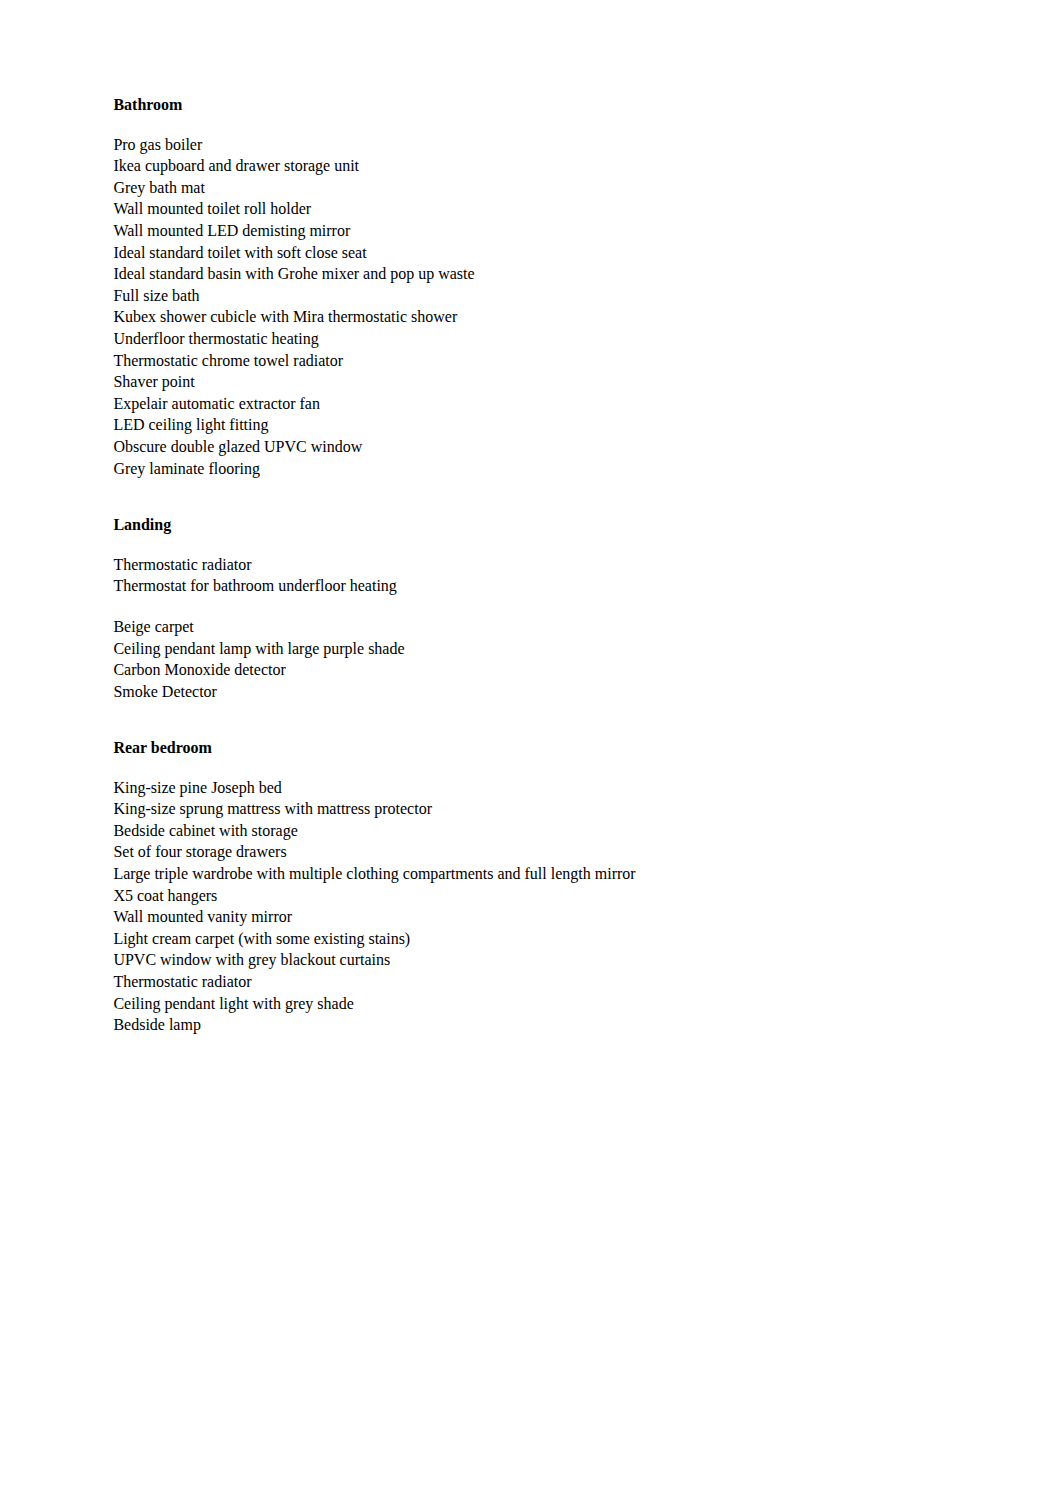Bathroom
Pro gas boiler
Ikea cupboard and drawer storage unit
Grey bath mat
Wall mounted toilet roll holder
Wall mounted LED demisting mirror
Ideal standard toilet with soft close seat
Ideal standard basin with Grohe mixer and pop up waste
Full size bath
Kubex shower cubicle with Mira thermostatic shower
Underfloor thermostatic heating
Thermostatic chrome towel radiator
Shaver point
Expelair automatic extractor fan
LED ceiling light fitting
Obscure double glazed UPVC window
Grey laminate flooring
Landing
Thermostatic radiator
Thermostat for bathroom underfloor heating
Beige carpet
Ceiling pendant lamp with large purple shade
Carbon Monoxide detector
Smoke Detector
Rear bedroom
King-size pine Joseph bed
King-size sprung mattress with mattress protector
Bedside cabinet with storage
Set of four storage drawers
Large triple wardrobe with multiple clothing compartments and full length mirror
X5 coat hangers
Wall mounted vanity mirror
Light cream carpet (with some existing stains)
UPVC window with grey blackout curtains
Thermostatic radiator
Ceiling pendant light with grey shade
Bedside lamp